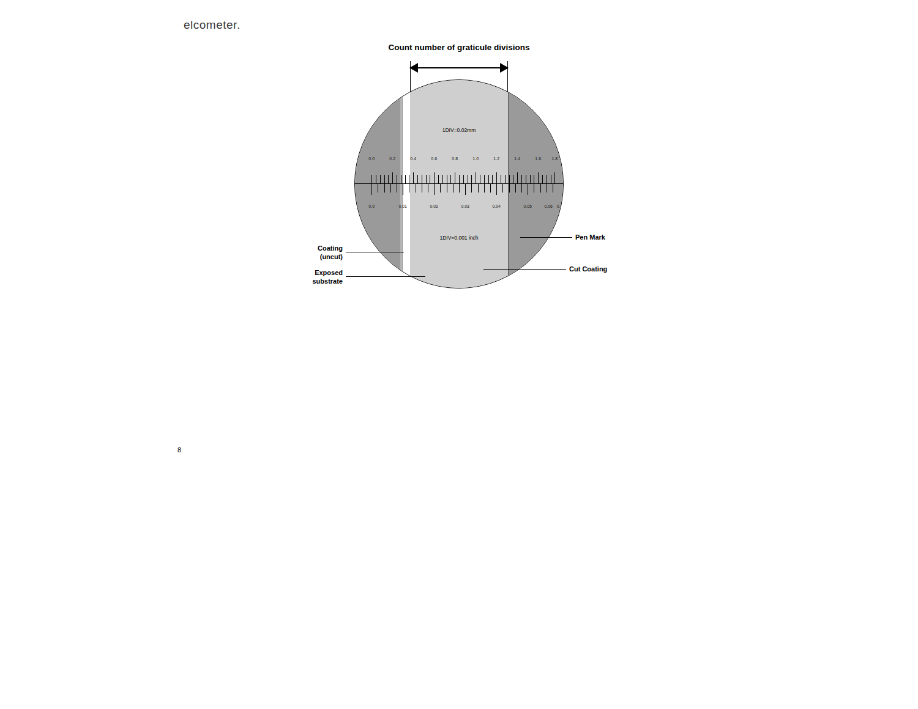elcometer.
Count number of graticule divisions
1DIV=0.02mm
0.0 0.2 0.4 0.6 0.8 1.0 1.2 1.4 1.6 1.8
0.0 0.01 0.02 0.03 0.04 0.05 0.06 0.07
1DIV=0.001 inch
Coating
(uncut)
Exposed
substrate
Pen Mark
Cut Coating
8